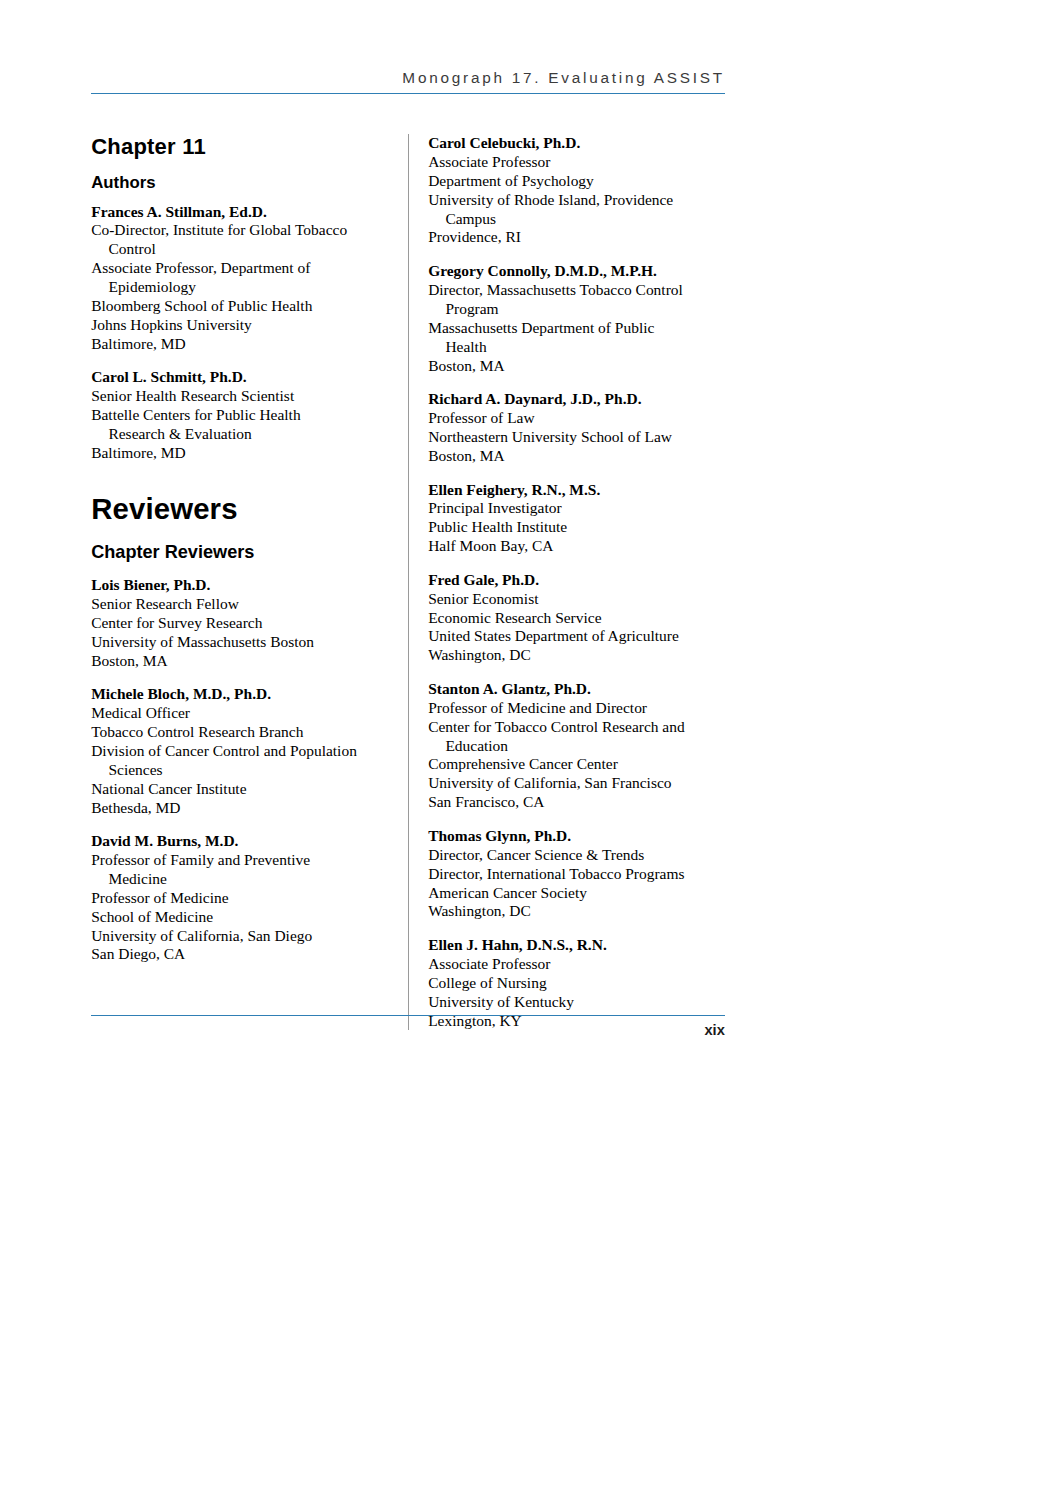Monograph 17. Evaluating ASSIST
Chapter 11
Authors
Frances A. Stillman, Ed.D. Co-Director, Institute for Global Tobacco Control Associate Professor, Department of Epidemiology Bloomberg School of Public Health Johns Hopkins University Baltimore, MD
Carol L. Schmitt, Ph.D. Senior Health Research Scientist Battelle Centers for Public Health Research & Evaluation Baltimore, MD
Reviewers
Chapter Reviewers
Lois Biener, Ph.D. Senior Research Fellow Center for Survey Research University of Massachusetts Boston Boston, MA
Michele Bloch, M.D., Ph.D. Medical Officer Tobacco Control Research Branch Division of Cancer Control and Population Sciences National Cancer Institute Bethesda, MD
David M. Burns, M.D. Professor of Family and Preventive Medicine Professor of Medicine School of Medicine University of California, San Diego San Diego, CA
Carol Celebucki, Ph.D. Associate Professor Department of Psychology University of Rhode Island, Providence Campus Providence, RI
Gregory Connolly, D.M.D., M.P.H. Director, Massachusetts Tobacco Control Program Massachusetts Department of Public Health Boston, MA
Richard A. Daynard, J.D., Ph.D. Professor of Law Northeastern University School of Law Boston, MA
Ellen Feighery, R.N., M.S. Principal Investigator Public Health Institute Half Moon Bay, CA
Fred Gale, Ph.D. Senior Economist Economic Research Service United States Department of Agriculture Washington, DC
Stanton A. Glantz, Ph.D. Professor of Medicine and Director Center for Tobacco Control Research and Education Comprehensive Cancer Center University of California, San Francisco San Francisco, CA
Thomas Glynn, Ph.D. Director, Cancer Science & Trends Director, International Tobacco Programs American Cancer Society Washington, DC
Ellen J. Hahn, D.N.S., R.N. Associate Professor College of Nursing University of Kentucky Lexington, KY
xix